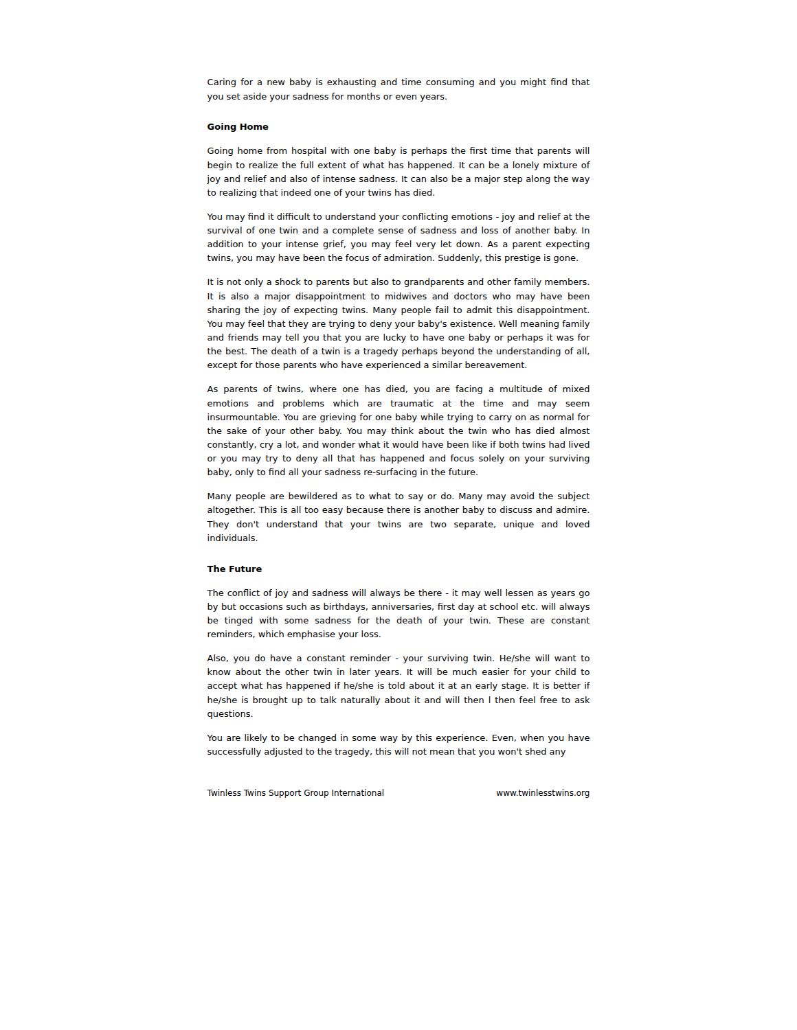Caring for a new baby is exhausting and time consuming and you might find that you set aside your sadness for months or even years.
Going Home
Going home from hospital with one baby is perhaps the first time that parents will begin to realize the full extent of what has happened. It can be a lonely mixture of joy and relief and also of intense sadness. It can also be a major step along the way to realizing that indeed one of your twins has died.
You may find it difficult to understand your conflicting emotions - joy and relief at the survival of one twin and a complete sense of sadness and loss of another baby. In addition to your intense grief, you may feel very let down. As a parent expecting twins, you may have been the focus of admiration. Suddenly, this prestige is gone.
It is not only a shock to parents but also to grandparents and other family members. It is also a major disappointment to midwives and doctors who may have been sharing the joy of expecting twins. Many people fail to admit this disappointment. You may feel that they are trying to deny your baby's existence. Well meaning family and friends may tell you that you are lucky to have one baby or perhaps it was for the best. The death of a twin is a tragedy perhaps beyond the understanding of all, except for those parents who have experienced a similar bereavement.
As parents of twins, where one has died, you are facing a multitude of mixed emotions and problems which are traumatic at the time and may seem insurmountable. You are grieving for one baby while trying to carry on as normal for the sake of your other baby. You may think about the twin who has died almost constantly, cry a lot, and wonder what it would have been like if both twins had lived or you may try to deny all that has happened and focus solely on your surviving baby, only to find all your sadness re-surfacing in the future.
Many people are bewildered as to what to say or do. Many may avoid the subject altogether. This is all too easy because there is another baby to discuss and admire. They don't understand that your twins are two separate, unique and loved individuals.
The Future
The conflict of joy and sadness will always be there - it may well lessen as years go by but occasions such as birthdays, anniversaries, first day at school etc. will always be tinged with some sadness for the death of your twin. These are constant reminders, which emphasise your loss.
Also, you do have a constant reminder - your surviving twin. He/she will want to know about the other twin in later years. It will be much easier for your child to accept what has happened if he/she is told about it at an early stage. It is better if he/she is brought up to talk naturally about it and will then l then feel free to ask questions.
You are likely to be changed in some way by this experience. Even, when you have successfully adjusted to the tragedy, this will not mean that you won't shed any
Twinless Twins Support Group International
www.twinlesstwins.org